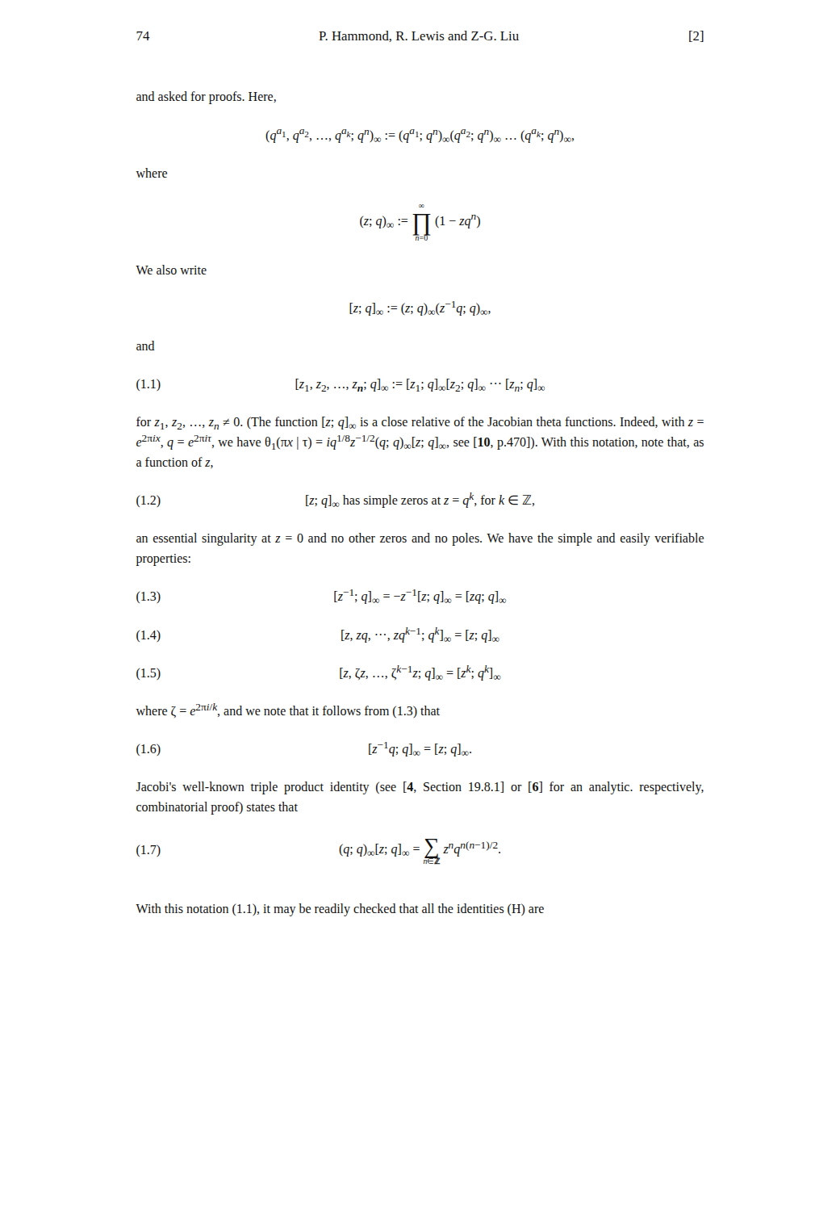74 P. Hammond, R. Lewis and Z-G. Liu [2]
and asked for proofs. Here,
(qa1, qa2, …, qak; qn)∞ := (qa1; qn)∞(qa2; qn)∞ … (qak; qn)∞,
where
(z; q)∞ := ∞ ∏ n=0 (1 − zqn)
We also write
[z; q]∞ := (z; q)∞(z−1q; q)∞,
and
(1.1) [z1, z2, …, zn; q]∞ := [z1; q]∞[z2; q]∞ ··· [zn; q]∞
for z1, z2, …, zn ≠ 0. (The function [z; q]∞ is a close relative of the Jacobian theta functions. Indeed, with z = e2πix, q = e2πiτ, we have θ1(πx | τ) = iq1/8z−1/2(q; q)∞[z; q]∞, see [10, p.470]). With this notation, note that, as a function of z,
(1.2) [z; q]∞ has simple zeros at z = qk, for k ∈ ℤ,
an essential singularity at z = 0 and no other zeros and no poles. We have the simple and easily verifiable properties:
(1.3) [z−1; q]∞ = −z−1[z; q]∞ = [zq; q]∞
(1.4) [z, zq, ···, zqk−1; qk]∞ = [z; q]∞
(1.5) [z, ζz, …, ζk−1z; q]∞ = [zk; qk]∞
where ζ = e2πi/k, and we note that it follows from (1.3) that
(1.6) [z−1q; q]∞ = [z; q]∞.
Jacobi's well-known triple product identity (see [4, Section 19.8.1] or [6] for an analytic. respectively, combinatorial proof) states that
(1.7) (q; q)∞[z; q]∞ = ∑ n∈ℤ znqn(n−1)/2.
With this notation (1.1), it may be readily checked that all the identities (H) are